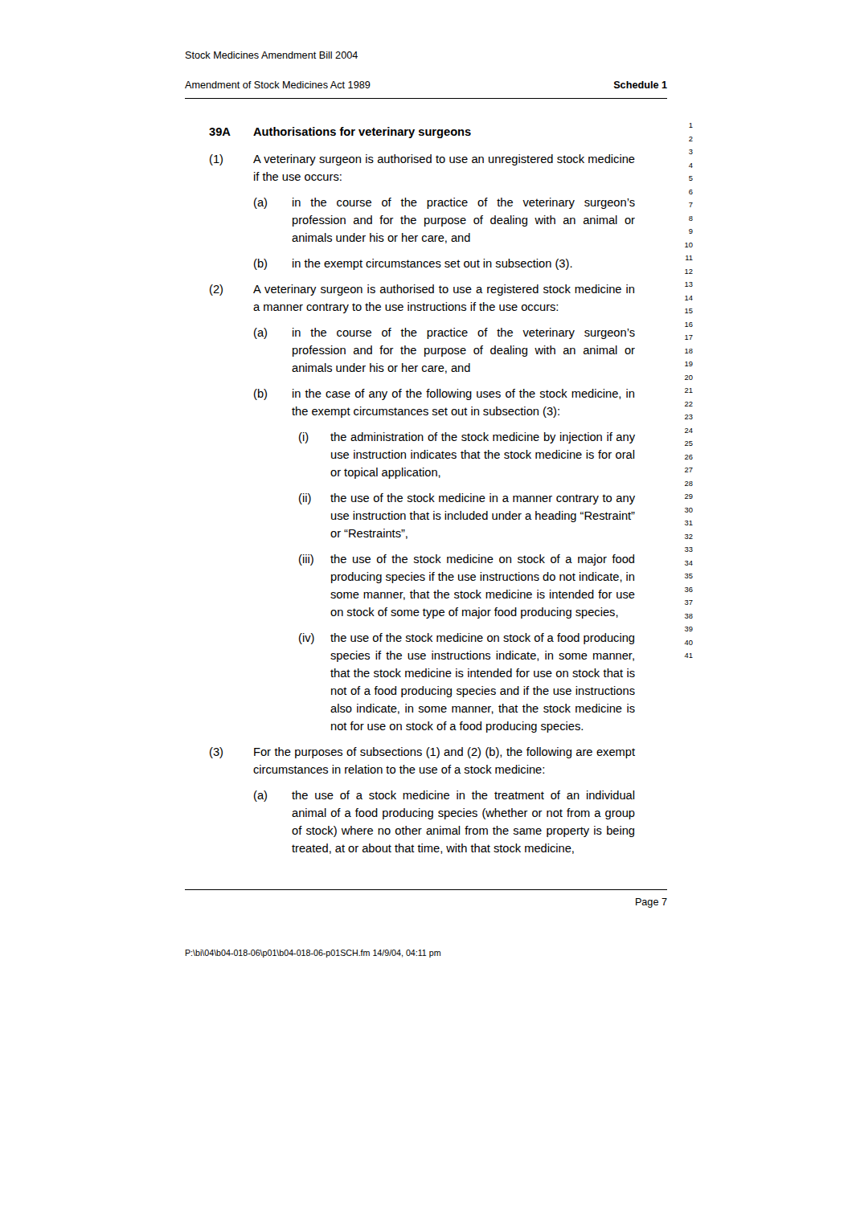Stock Medicines Amendment Bill 2004
Amendment of Stock Medicines Act 1989
Schedule 1
39A
Authorisations for veterinary surgeons
(1)
A veterinary surgeon is authorised to use an unregistered stock medicine if the use occurs:
(a)
in the course of the practice of the veterinary surgeon’s profession and for the purpose of dealing with an animal or animals under his or her care, and
(b)
in the exempt circumstances set out in subsection (3).
(2)
A veterinary surgeon is authorised to use a registered stock medicine in a manner contrary to the use instructions if the use occurs:
(a)
in the course of the practice of the veterinary surgeon’s profession and for the purpose of dealing with an animal or animals under his or her care, and
(b)
in the case of any of the following uses of the stock medicine, in the exempt circumstances set out in subsection (3):
(i)
the administration of the stock medicine by injection if any use instruction indicates that the stock medicine is for oral or topical application,
(ii)
the use of the stock medicine in a manner contrary to any use instruction that is included under a heading “Restraint” or “Restraints”,
(iii)
the use of the stock medicine on stock of a major food producing species if the use instructions do not indicate, in some manner, that the stock medicine is intended for use on stock of some type of major food producing species,
(iv)
the use of the stock medicine on stock of a food producing species if the use instructions indicate, in some manner, that the stock medicine is intended for use on stock that is not of a food producing species and if the use instructions also indicate, in some manner, that the stock medicine is not for use on stock of a food producing species.
(3)
For the purposes of subsections (1) and (2) (b), the following are exempt circumstances in relation to the use of a stock medicine:
(a)
the use of a stock medicine in the treatment of an individual animal of a food producing species (whether or not from a group of stock) where no other animal from the same property is being treated, at or about that time, with that stock medicine,
1
2
3
4
5
6
7
8
9
10
11
12
13
14
15
16
17
18
19
20
21
22
23
24
25
26
27
28
29
30
31
32
33
34
35
36
37
38
39
40
41
Page 7
P:\bi\04\b04-018-06\p01\b04-018-06-p01SCH.fm 14/9/04, 04:11 pm